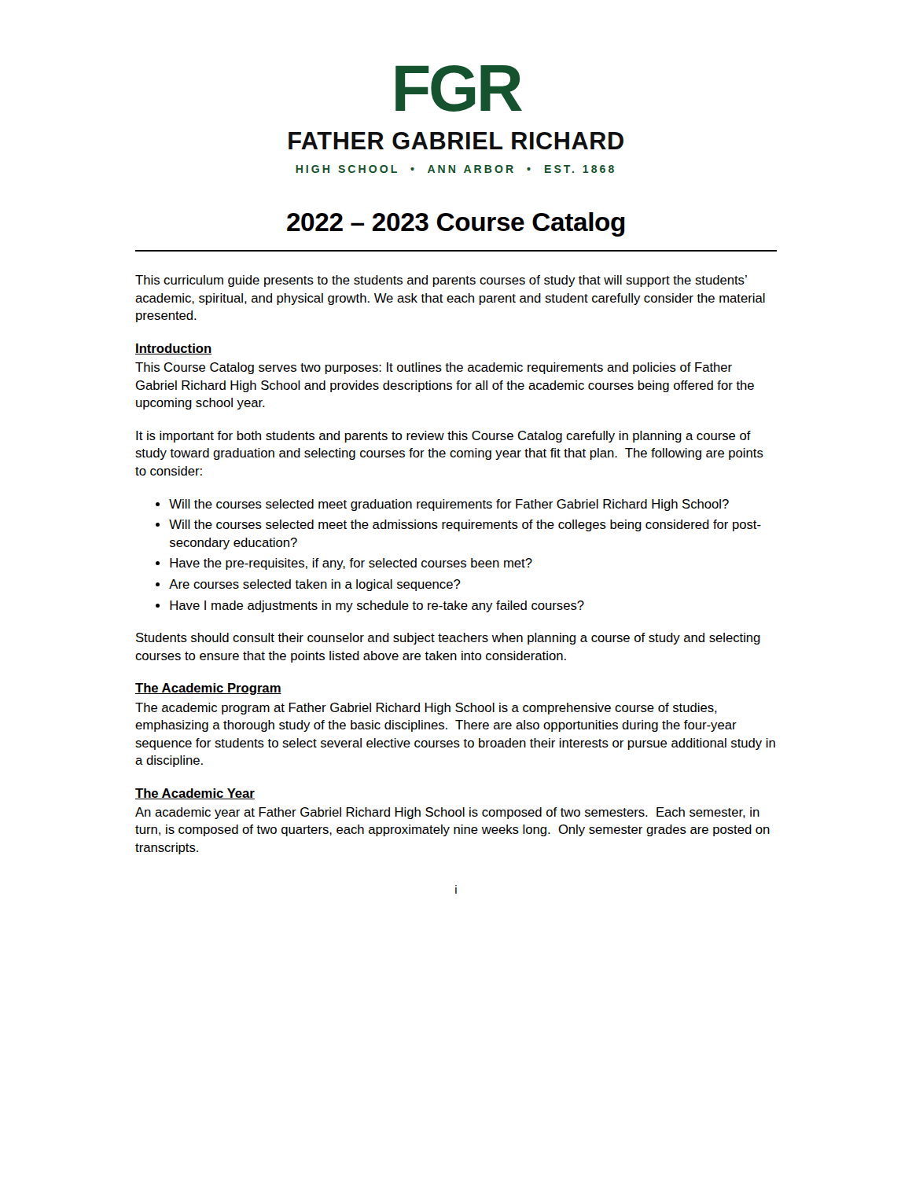FGR
FATHER GABRIEL RICHARD
HIGH SCHOOL • ANN ARBOR • EST. 1868
2022 – 2023 Course Catalog
This curriculum guide presents to the students and parents courses of study that will support the students’ academic, spiritual, and physical growth. We ask that each parent and student carefully consider the material presented.
Introduction
This Course Catalog serves two purposes: It outlines the academic requirements and policies of Father Gabriel Richard High School and provides descriptions for all of the academic courses being offered for the upcoming school year.
It is important for both students and parents to review this Course Catalog carefully in planning a course of study toward graduation and selecting courses for the coming year that fit that plan. The following are points to consider:
Will the courses selected meet graduation requirements for Father Gabriel Richard High School?
Will the courses selected meet the admissions requirements of the colleges being considered for post-secondary education?
Have the pre-requisites, if any, for selected courses been met?
Are courses selected taken in a logical sequence?
Have I made adjustments in my schedule to re-take any failed courses?
Students should consult their counselor and subject teachers when planning a course of study and selecting courses to ensure that the points listed above are taken into consideration.
The Academic Program
The academic program at Father Gabriel Richard High School is a comprehensive course of studies, emphasizing a thorough study of the basic disciplines. There are also opportunities during the four-year sequence for students to select several elective courses to broaden their interests or pursue additional study in a discipline.
The Academic Year
An academic year at Father Gabriel Richard High School is composed of two semesters. Each semester, in turn, is composed of two quarters, each approximately nine weeks long. Only semester grades are posted on transcripts.
i